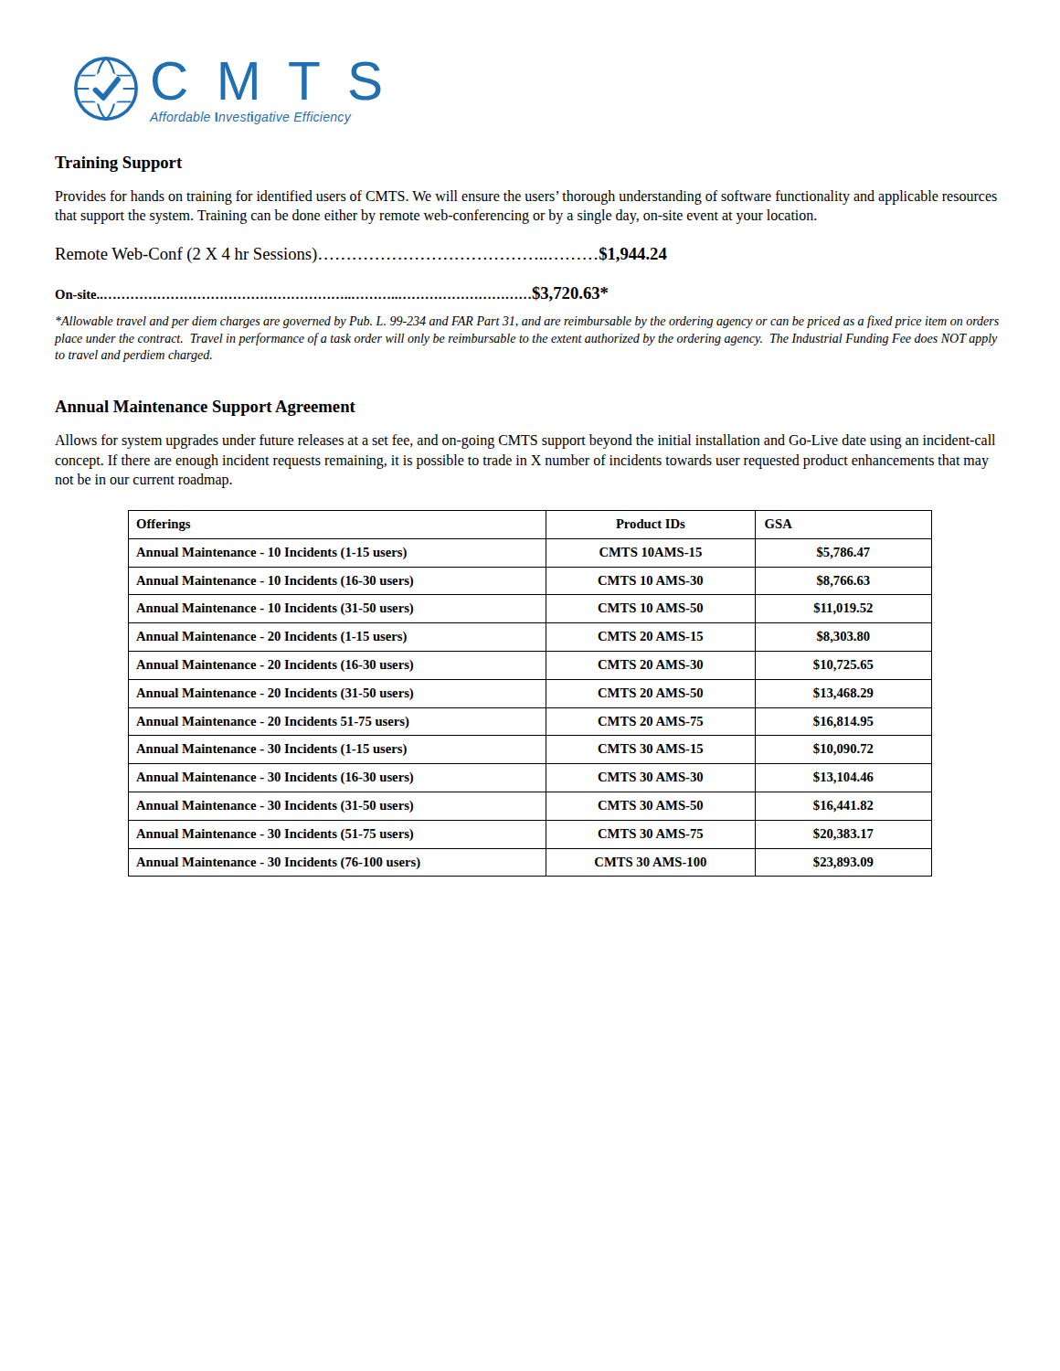C M T S
Affordable Investigative Efficiency
Training Support
Provides for hands on training for identified users of CMTS. We will ensure the users’ thorough understanding of software functionality and applicable resources that support the system. Training can be done either by remote web-conferencing or by a single day, on-site event at your location.
Remote Web-Conf (2 X 4 hr Sessions)…………………………………..………$1,944.24
On-site..………………………………………………..………..…………………………$3,720.63*
*Allowable travel and per diem charges are governed by Pub. L. 99-234 and FAR Part 31, and are reimbursable by the ordering agency or can be priced as a fixed price item on orders place under the contract. Travel in performance of a task order will only be reimbursable to the extent authorized by the ordering agency. The Industrial Funding Fee does NOT apply to travel and perdiem charged.
Annual Maintenance Support Agreement
Allows for system upgrades under future releases at a set fee, and on-going CMTS support beyond the initial installation and Go-Live date using an incident-call concept. If there are enough incident requests remaining, it is possible to trade in X number of incidents towards user requested product enhancements that may not be in our current roadmap.
| Offerings | Product IDs | GSA |
| --- | --- | --- |
| Annual Maintenance - 10 Incidents (1-15 users) | CMTS 10AMS-15 | $5,786.47 |
| Annual Maintenance - 10 Incidents (16-30 users) | CMTS 10 AMS-30 | $8,766.63 |
| Annual Maintenance - 10 Incidents (31-50 users) | CMTS 10 AMS-50 | $11,019.52 |
| Annual Maintenance - 20 Incidents (1-15 users) | CMTS 20 AMS-15 | $8,303.80 |
| Annual Maintenance - 20 Incidents (16-30 users) | CMTS 20 AMS-30 | $10,725.65 |
| Annual Maintenance - 20 Incidents (31-50 users) | CMTS 20 AMS-50 | $13,468.29 |
| Annual Maintenance - 20 Incidents 51-75 users) | CMTS 20 AMS-75 | $16,814.95 |
| Annual Maintenance - 30 Incidents (1-15 users) | CMTS 30 AMS-15 | $10,090.72 |
| Annual Maintenance - 30 Incidents (16-30 users) | CMTS 30 AMS-30 | $13,104.46 |
| Annual Maintenance - 30 Incidents (31-50 users) | CMTS 30 AMS-50 | $16,441.82 |
| Annual Maintenance - 30 Incidents (51-75 users) | CMTS 30 AMS-75 | $20,383.17 |
| Annual Maintenance - 30 Incidents (76-100 users) | CMTS 30 AMS-100 | $23,893.09 |